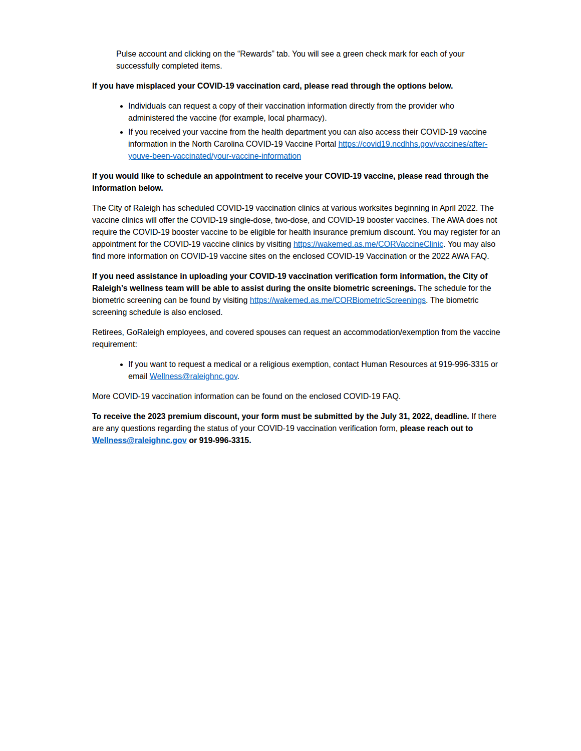Pulse account and clicking on the “Rewards” tab. You will see a green check mark for each of your successfully completed items.
If you have misplaced your COVID-19 vaccination card, please read through the options below.
Individuals can request a copy of their vaccination information directly from the provider who administered the vaccine (for example, local pharmacy).
If you received your vaccine from the health department you can also access their COVID-19 vaccine information in the North Carolina COVID-19 Vaccine Portal https://covid19.ncdhhs.gov/vaccines/after-youve-been-vaccinated/your-vaccine-information
If you would like to schedule an appointment to receive your COVID-19 vaccine, please read through the information below.
The City of Raleigh has scheduled COVID-19 vaccination clinics at various worksites beginning in April 2022. The vaccine clinics will offer the COVID-19 single-dose, two-dose, and COVID-19 booster vaccines. The AWA does not require the COVID-19 booster vaccine to be eligible for health insurance premium discount. You may register for an appointment for the COVID-19 vaccine clinics by visiting https://wakemed.as.me/CORVaccineClinic. You may also find more information on COVID-19 vaccine sites on the enclosed COVID-19 Vaccination or the 2022 AWA FAQ.
If you need assistance in uploading your COVID-19 vaccination verification form information, the City of Raleigh’s wellness team will be able to assist during the onsite biometric screenings. The schedule for the biometric screening can be found by visiting https://wakemed.as.me/CORBiometricScreenings. The biometric screening schedule is also enclosed.
Retirees, GoRaleigh employees, and covered spouses can request an accommodation/exemption from the vaccine requirement:
If you want to request a medical or a religious exemption, contact Human Resources at 919-996-3315 or email Wellness@raleighnc.gov.
More COVID-19 vaccination information can be found on the enclosed COVID-19 FAQ.
To receive the 2023 premium discount, your form must be submitted by the July 31, 2022, deadline. If there are any questions regarding the status of your COVID-19 vaccination verification form, please reach out to Wellness@raleighnc.gov or 919-996-3315.